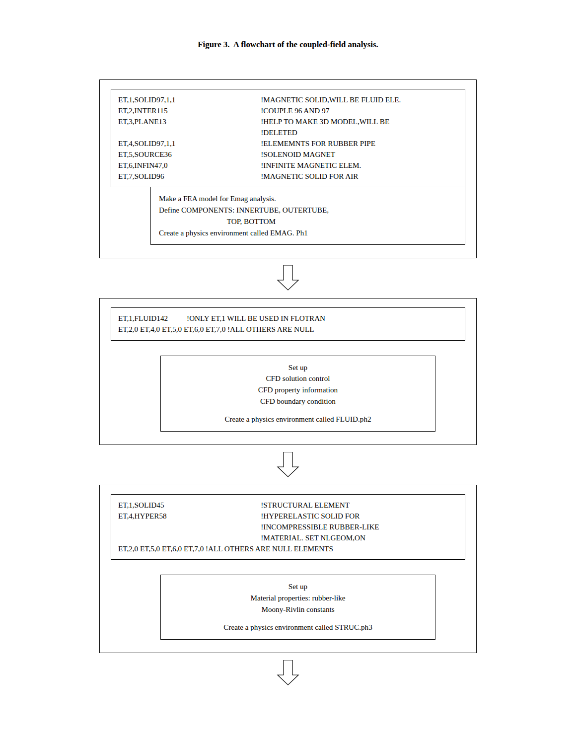Figure 3. A flowchart of the coupled-field analysis.
| ET,1,SOLID97,1,1 | !MAGNETIC SOLID,WILL BE FLUID ELE. |
| ET,2,INTER115 | !COUPLE 96 AND 97 |
| ET,3,PLANE13 | !HELP TO MAKE 3D MODEL,WILL BE |
| | !DELETED |
| ET,4,SOLID97,1,1 | !ELEMEMNTS FOR RUBBER PIPE |
| ET,5,SOURCE36 | !SOLENOID MAGNET |
| ET,6,INFIN47,0 | !INFINITE MAGNETIC ELEM. |
| ET,7,SOLID96 | !MAGNETIC SOLID FOR AIR |
Make a FEA model for Emag analysis.
Define COMPONENTS: INNERTUBE, OUTERTUBE,
TOP, BOTTOM
Create a physics environment called EMAG. Ph1
ET,1,FLUID142 !ONLY ET,1 WILL BE USED IN FLOTRAN
ET,2,0 ET,4,0 ET,5,0 ET,6,0 ET,7,0 !ALL OTHERS ARE NULL
Set up
CFD solution control
CFD property information
CFD boundary condition
Create a physics environment called FLUID.ph2
| ET,1,SOLID45 | !STRUCTURAL ELEMENT |
| ET,4,HYPER58 | !HYPERELASTIC SOLID FOR |
| | !INCOMPRESSIBLE RUBBER-LIKE |
| | !MATERIAL. SET NLGEOM,ON |
ET,2,0 ET,5,0 ET,6,0 ET,7,0 !ALL OTHERS ARE NULL ELEMENTS
Set up
Material properties: rubber-like
Moony-Rivlin constants
Create a physics environment called STRUC.ph3